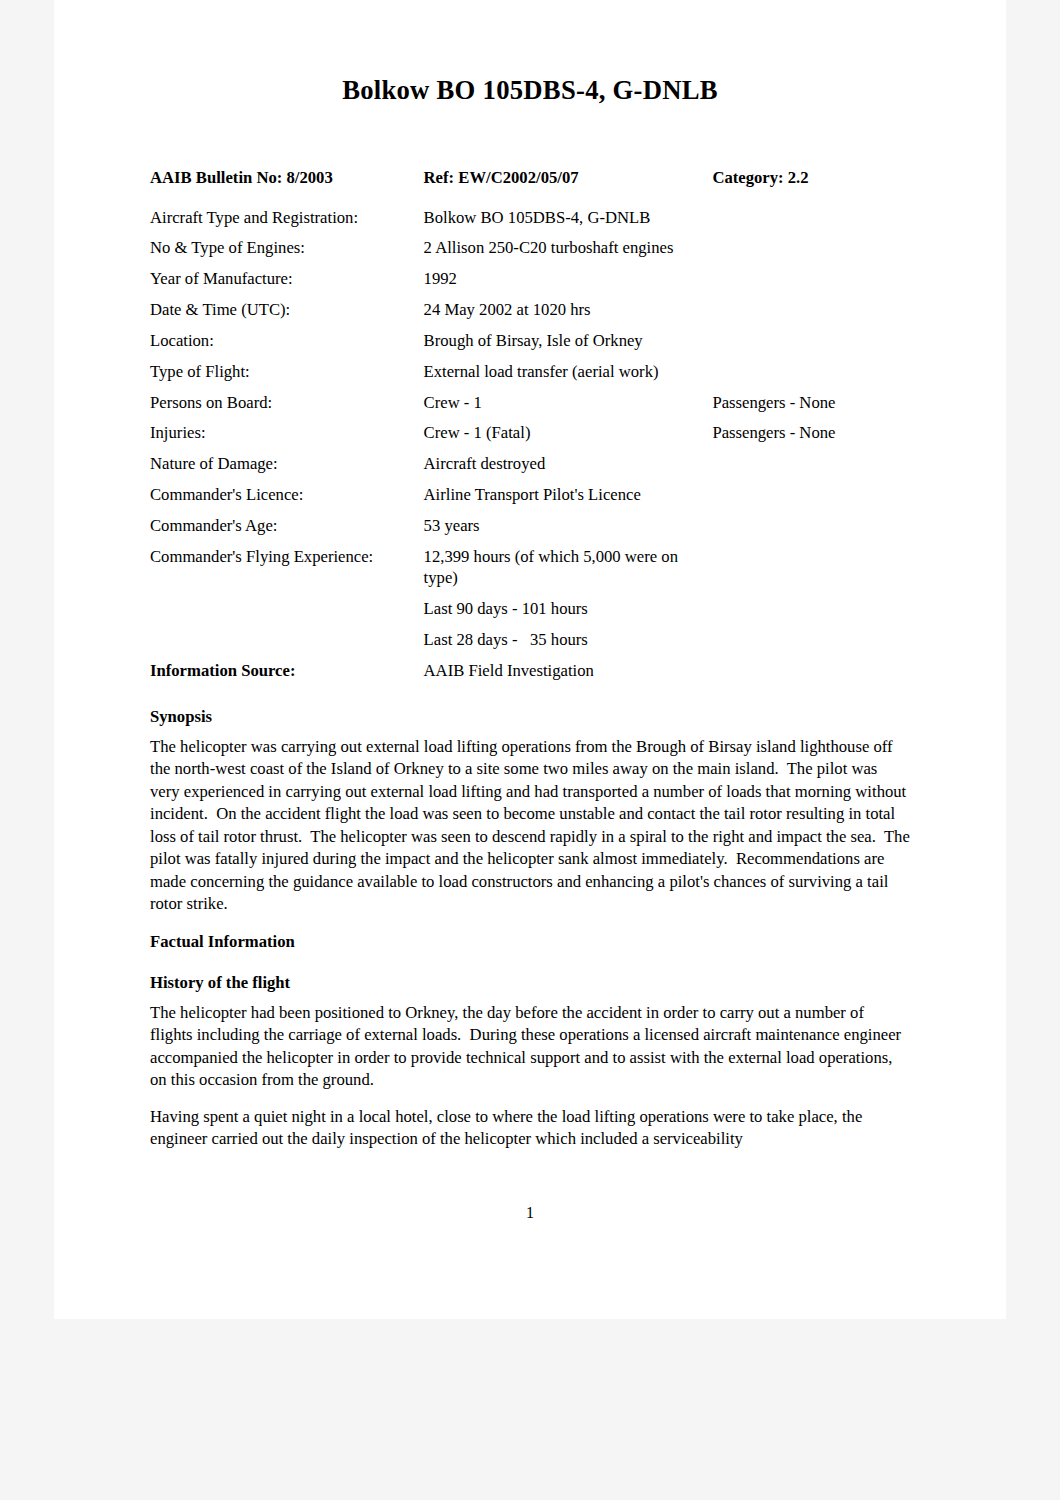Bolkow BO 105DBS-4, G-DNLB
| AAIB Bulletin No: 8/2003 | Ref: EW/C2002/05/07 | Category: 2.2 |
| Aircraft Type and Registration: | Bolkow BO 105DBS-4, G-DNLB | |
| No & Type of Engines: | 2 Allison 250-C20 turboshaft engines | |
| Year of Manufacture: | 1992 | |
| Date & Time (UTC): | 24 May 2002 at 1020 hrs | |
| Location: | Brough of Birsay, Isle of Orkney | |
| Type of Flight: | External load transfer (aerial work) | |
| Persons on Board: | Crew - 1 | Passengers - None |
| Injuries: | Crew - 1 (Fatal) | Passengers - None |
| Nature of Damage: | Aircraft destroyed | |
| Commander's Licence: | Airline Transport Pilot's Licence | |
| Commander's Age: | 53 years | |
| Commander's Flying Experience: | 12,399 hours (of which 5,000 were on type) | |
| | Last 90 days - 101 hours | |
| | Last 28 days - 35 hours | |
| Information Source: | AAIB Field Investigation | |
Synopsis
The helicopter was carrying out external load lifting operations from the Brough of Birsay island lighthouse off the north-west coast of the Island of Orkney to a site some two miles away on the main island. The pilot was very experienced in carrying out external load lifting and had transported a number of loads that morning without incident. On the accident flight the load was seen to become unstable and contact the tail rotor resulting in total loss of tail rotor thrust. The helicopter was seen to descend rapidly in a spiral to the right and impact the sea. The pilot was fatally injured during the impact and the helicopter sank almost immediately. Recommendations are made concerning the guidance available to load constructors and enhancing a pilot's chances of surviving a tail rotor strike.
Factual Information
History of the flight
The helicopter had been positioned to Orkney, the day before the accident in order to carry out a number of flights including the carriage of external loads. During these operations a licensed aircraft maintenance engineer accompanied the helicopter in order to provide technical support and to assist with the external load operations, on this occasion from the ground.
Having spent a quiet night in a local hotel, close to where the load lifting operations were to take place, the engineer carried out the daily inspection of the helicopter which included a serviceability
1